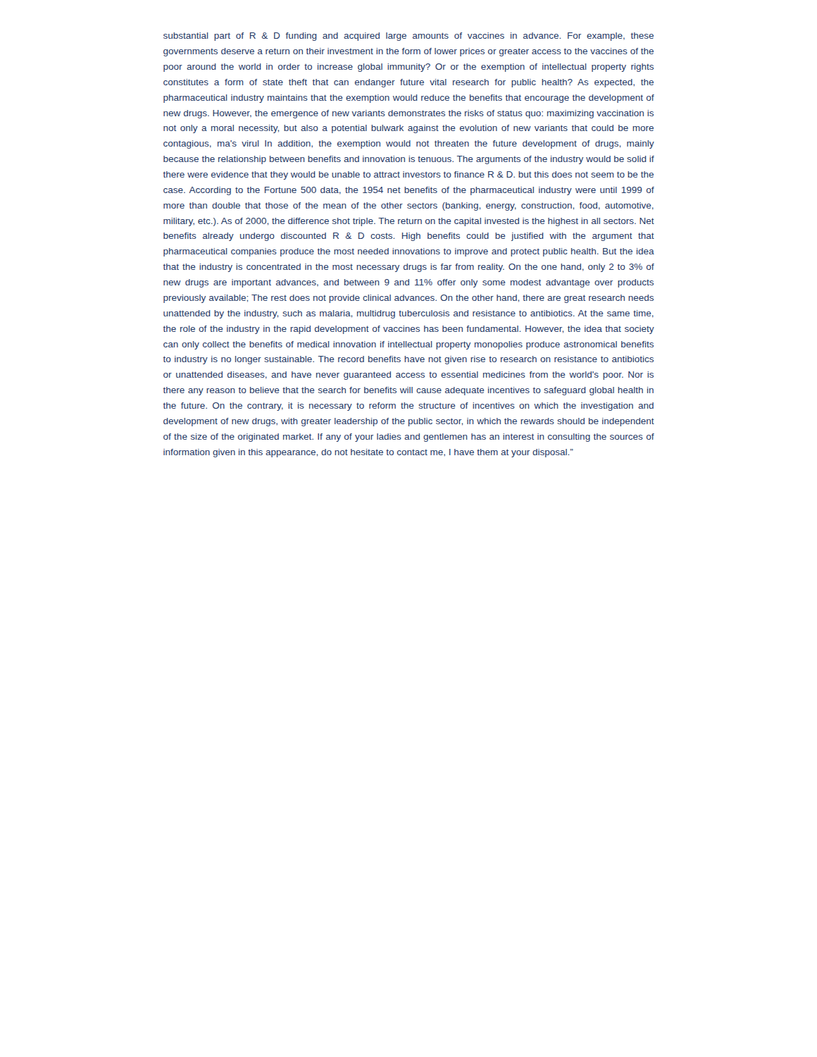substantial part of R & D funding and acquired large amounts of vaccines in advance. For example, these governments deserve a return on their investment in the form of lower prices or greater access to the vaccines of the poor around the world in order to increase global immunity? Or or the exemption of intellectual property rights constitutes a form of state theft that can endanger future vital research for public health? As expected, the pharmaceutical industry maintains that the exemption would reduce the benefits that encourage the development of new drugs. However, the emergence of new variants demonstrates the risks of status quo: maximizing vaccination is not only a moral necessity, but also a potential bulwark against the evolution of new variants that could be more contagious, ma's virul In addition, the exemption would not threaten the future development of drugs, mainly because the relationship between benefits and innovation is tenuous. The arguments of the industry would be solid if there were evidence that they would be unable to attract investors to finance R & D. but this does not seem to be the case. According to the Fortune 500 data, the 1954 net benefits of the pharmaceutical industry were until 1999 of more than double that those of the mean of the other sectors (banking, energy, construction, food, automotive, military, etc.). As of 2000, the difference shot triple. The return on the capital invested is the highest in all sectors. Net benefits already undergo discounted R & D costs. High benefits could be justified with the argument that pharmaceutical companies produce the most needed innovations to improve and protect public health. But the idea that the industry is concentrated in the most necessary drugs is far from reality. On the one hand, only 2 to 3% of new drugs are important advances, and between 9 and 11% offer only some modest advantage over products previously available; The rest does not provide clinical advances. On the other hand, there are great research needs unattended by the industry, such as malaria, multidrug tuberculosis and resistance to antibiotics. At the same time, the role of the industry in the rapid development of vaccines has been fundamental. However, the idea that society can only collect the benefits of medical innovation if intellectual property monopolies produce astronomical benefits to industry is no longer sustainable. The record benefits have not given rise to research on resistance to antibiotics or unattended diseases, and have never guaranteed access to essential medicines from the world's poor. Nor is there any reason to believe that the search for benefits will cause adequate incentives to safeguard global health in the future. On the contrary, it is necessary to reform the structure of incentives on which the investigation and development of new drugs, with greater leadership of the public sector, in which the rewards should be independent of the size of the originated market. If any of your ladies and gentlemen has an interest in consulting the sources of information given in this appearance, do not hesitate to contact me, I have them at your disposal.”